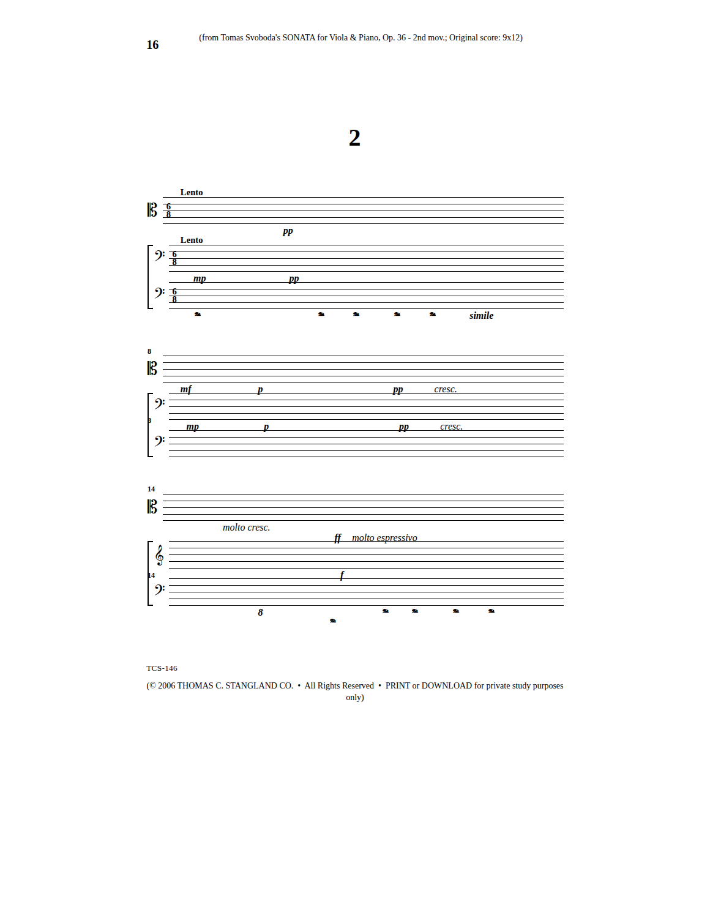16
(from Tomas Svoboda's SONATA for Viola & Piano, Op. 36 - 2nd mov.; Original score: 9x12)
2
Lento
𝄡 68
pp
Lento
𝄢 68
mp pp
𝄢 68
𝆮 𝆮 𝆮 𝆮 𝆮 simile
8
𝄡
mf p pp cresc.
8
𝄢
mp p pp cresc.
𝄢
14
𝄡
molto cresc.
ff molto espressivo
14
𝄞
f
𝄢
8 𝆮 𝆮 𝆮 𝆮
𝆮
TCS-146
(© 2006 THOMAS C. STANGLAND CO. • All Rights Reserved • PRINT or DOWNLOAD for private study purposes only)